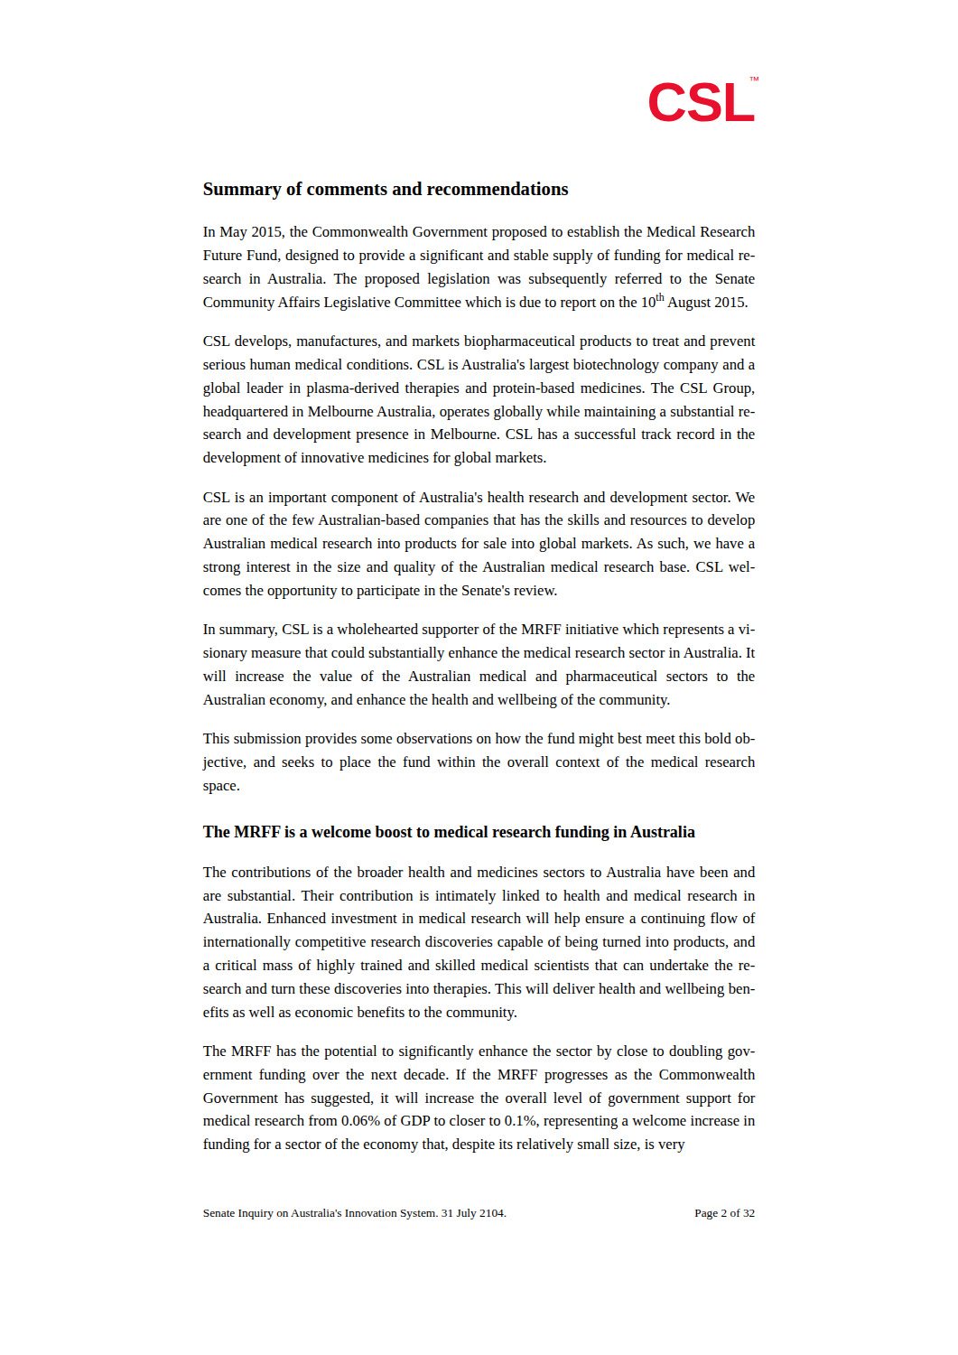CSL™
Summary of comments and recommendations
In May 2015, the Commonwealth Government proposed to establish the Medical Research Future Fund, designed to provide a significant and stable supply of funding for medical research in Australia. The proposed legislation was subsequently referred to the Senate Community Affairs Legislative Committee which is due to report on the 10th August 2015.
CSL develops, manufactures, and markets biopharmaceutical products to treat and prevent serious human medical conditions. CSL is Australia's largest biotechnology company and a global leader in plasma-derived therapies and protein-based medicines. The CSL Group, headquartered in Melbourne Australia, operates globally while maintaining a substantial research and development presence in Melbourne. CSL has a successful track record in the development of innovative medicines for global markets.
CSL is an important component of Australia's health research and development sector. We are one of the few Australian-based companies that has the skills and resources to develop Australian medical research into products for sale into global markets. As such, we have a strong interest in the size and quality of the Australian medical research base. CSL welcomes the opportunity to participate in the Senate's review.
In summary, CSL is a wholehearted supporter of the MRFF initiative which represents a visionary measure that could substantially enhance the medical research sector in Australia. It will increase the value of the Australian medical and pharmaceutical sectors to the Australian economy, and enhance the health and wellbeing of the community.
This submission provides some observations on how the fund might best meet this bold objective, and seeks to place the fund within the overall context of the medical research space.
The MRFF is a welcome boost to medical research funding in Australia
The contributions of the broader health and medicines sectors to Australia have been and are substantial. Their contribution is intimately linked to health and medical research in Australia. Enhanced investment in medical research will help ensure a continuing flow of internationally competitive research discoveries capable of being turned into products, and a critical mass of highly trained and skilled medical scientists that can undertake the research and turn these discoveries into therapies. This will deliver health and wellbeing benefits as well as economic benefits to the community.
The MRFF has the potential to significantly enhance the sector by close to doubling government funding over the next decade. If the MRFF progresses as the Commonwealth Government has suggested, it will increase the overall level of government support for medical research from 0.06% of GDP to closer to 0.1%, representing a welcome increase in funding for a sector of the economy that, despite its relatively small size, is very
Senate Inquiry on Australia's Innovation System. 31 July 2104.
Page 2 of 32